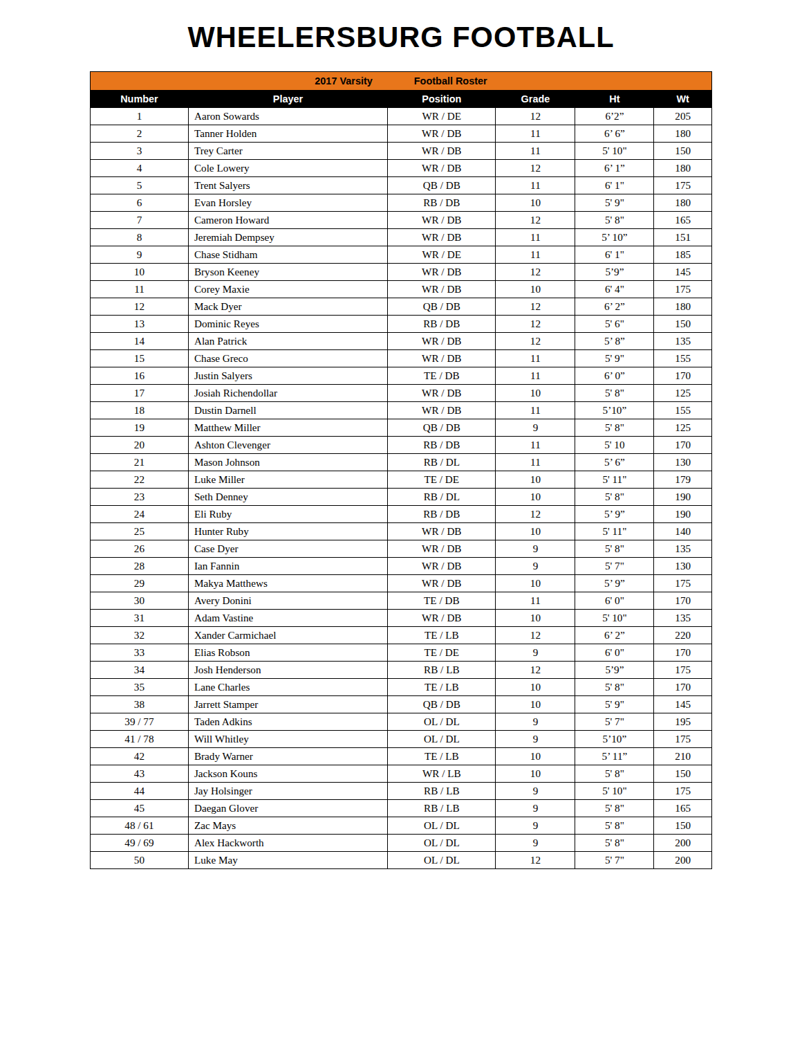WHEELERSBURG FOOTBALL
2017 Varsity Football Roster
| Number | Player | Position | Grade | Ht | Wt |
| --- | --- | --- | --- | --- | --- |
| 1 | Aaron Sowards | WR / DE | 12 | 6’2” | 205 |
| 2 | Tanner Holden | WR / DB | 11 | 6’ 6” | 180 |
| 3 | Trey Carter | WR / DB | 11 | 5' 10" | 150 |
| 4 | Cole Lowery | WR / DB | 12 | 6’ 1” | 180 |
| 5 | Trent Salyers | QB / DB | 11 | 6' 1" | 175 |
| 6 | Evan Horsley | RB / DB | 10 | 5' 9" | 180 |
| 7 | Cameron Howard | WR / DB | 12 | 5' 8" | 165 |
| 8 | Jeremiah Dempsey | WR / DB | 11 | 5’ 10” | 151 |
| 9 | Chase Stidham | WR / DE | 11 | 6' 1" | 185 |
| 10 | Bryson Keeney | WR / DB | 12 | 5’9” | 145 |
| 11 | Corey Maxie | WR / DB | 10 | 6' 4" | 175 |
| 12 | Mack Dyer | QB / DB | 12 | 6’ 2” | 180 |
| 13 | Dominic Reyes | RB / DB | 12 | 5' 6" | 150 |
| 14 | Alan Patrick | WR / DB | 12 | 5’ 8” | 135 |
| 15 | Chase Greco | WR / DB | 11 | 5' 9" | 155 |
| 16 | Justin Salyers | TE / DB | 11 | 6’ 0” | 170 |
| 17 | Josiah Richendollar | WR / DB | 10 | 5' 8" | 125 |
| 18 | Dustin Darnell | WR / DB | 11 | 5’10” | 155 |
| 19 | Matthew Miller | QB / DB | 9 | 5' 8" | 125 |
| 20 | Ashton Clevenger | RB / DB | 11 | 5' 10 | 170 |
| 21 | Mason Johnson | RB / DL | 11 | 5’ 6” | 130 |
| 22 | Luke Miller | TE / DE | 10 | 5' 11" | 179 |
| 23 | Seth Denney | RB / DL | 10 | 5' 8" | 190 |
| 24 | Eli Ruby | RB / DB | 12 | 5’ 9” | 190 |
| 25 | Hunter Ruby | WR / DB | 10 | 5' 11" | 140 |
| 26 | Case Dyer | WR / DB | 9 | 5' 8" | 135 |
| 28 | Ian Fannin | WR / DB | 9 | 5' 7" | 130 |
| 29 | Makya Matthews | WR / DB | 10 | 5’ 9” | 175 |
| 30 | Avery Donini | TE / DB | 11 | 6' 0" | 170 |
| 31 | Adam Vastine | WR / DB | 10 | 5' 10" | 135 |
| 32 | Xander Carmichael | TE / LB | 12 | 6’ 2” | 220 |
| 33 | Elias Robson | TE / DE | 9 | 6' 0" | 170 |
| 34 | Josh Henderson | RB / LB | 12 | 5’9” | 175 |
| 35 | Lane Charles | TE / LB | 10 | 5' 8" | 170 |
| 38 | Jarrett Stamper | QB / DB | 10 | 5' 9" | 145 |
| 39 / 77 | Taden Adkins | OL / DL | 9 | 5' 7" | 195 |
| 41 / 78 | Will Whitley | OL / DL | 9 | 5’10” | 175 |
| 42 | Brady Warner | TE / LB | 10 | 5’ 11” | 210 |
| 43 | Jackson Kouns | WR / LB | 10 | 5' 8" | 150 |
| 44 | Jay Holsinger | RB / LB | 9 | 5' 10" | 175 |
| 45 | Daegan Glover | RB / LB | 9 | 5' 8" | 165 |
| 48 / 61 | Zac Mays | OL / DL | 9 | 5' 8" | 150 |
| 49 / 69 | Alex Hackworth | OL / DL | 9 | 5' 8" | 200 |
| 50 | Luke May | OL / DL | 12 | 5' 7" | 200 |